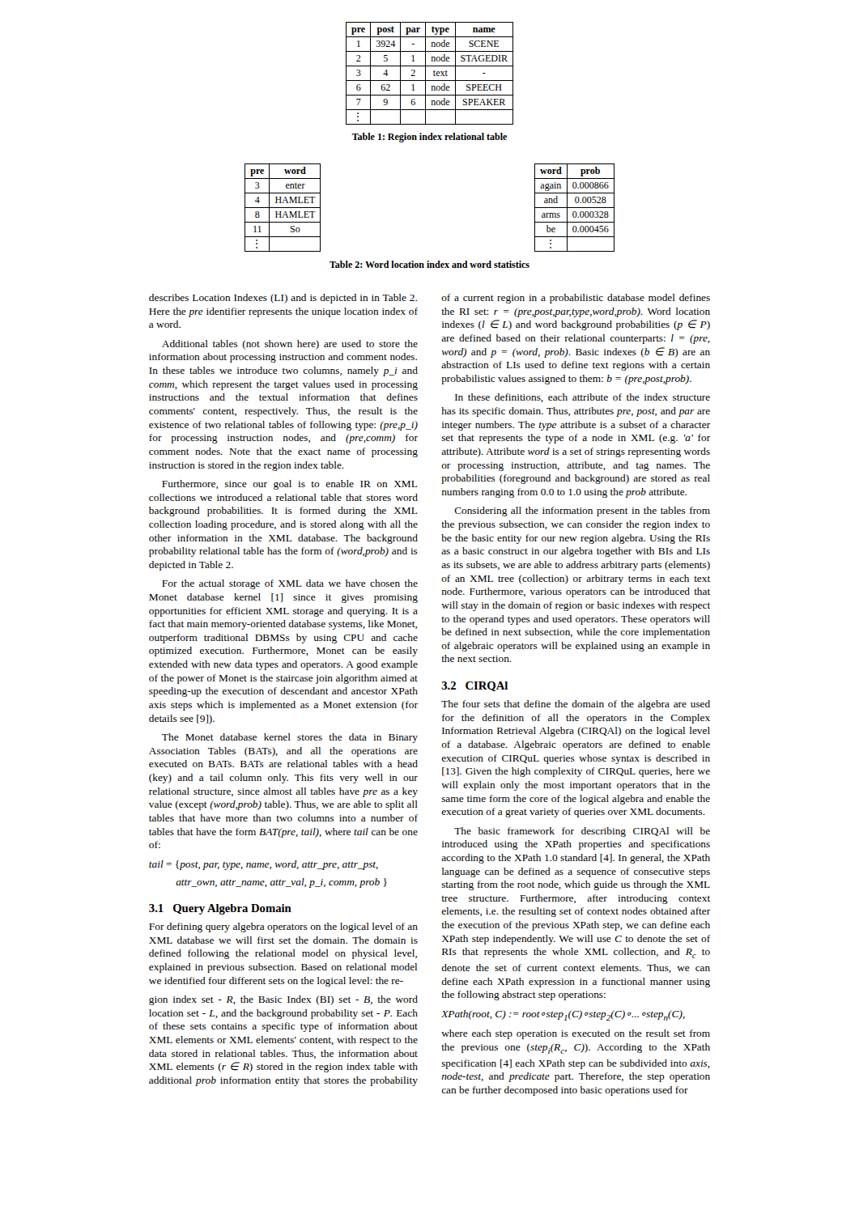| pre | post | par | type | name |
| --- | --- | --- | --- | --- |
| 1 | 3924 | - | node | SCENE |
| 2 | 5 | 1 | node | STAGEDIR |
| 3 | 4 | 2 | text | - |
| 6 | 62 | 1 | node | SPEECH |
| 7 | 9 | 6 | node | SPEAKER |
| ⋮ | | | | |
Table 1: Region index relational table
| pre | word |
| --- | --- |
| 3 | enter |
| 4 | HAMLET |
| 8 | HAMLET |
| 11 | So |
| ⋮ | |
| word | prob |
| --- | --- |
| again | 0.000866 |
| and | 0.00528 |
| arms | 0.000328 |
| be | 0.000456 |
| ⋮ | |
Table 2: Word location index and word statistics
describes Location Indexes (LI) and is depicted in in Table 2. Here the pre identifier represents the unique location index of a word.
Additional tables (not shown here) are used to store the information about processing instruction and comment nodes. In these tables we introduce two columns, namely p_i and comm, which represent the target values used in processing instructions and the textual information that defines comments' content, respectively. Thus, the result is the existence of two relational tables of following type: (pre,p_i) for processing instruction nodes, and (pre,comm) for comment nodes. Note that the exact name of processing instruction is stored in the region index table.
Furthermore, since our goal is to enable IR on XML collections we introduced a relational table that stores word background probabilities. It is formed during the XML collection loading procedure, and is stored along with all the other information in the XML database. The background probability relational table has the form of (word,prob) and is depicted in Table 2.
For the actual storage of XML data we have chosen the Monet database kernel [1] since it gives promising opportunities for efficient XML storage and querying. It is a fact that main memory-oriented database systems, like Monet, outperform traditional DBMSs by using CPU and cache optimized execution. Furthermore, Monet can be easily extended with new data types and operators. A good example of the power of Monet is the staircase join algorithm aimed at speeding-up the execution of descendant and ancestor XPath axis steps which is implemented as a Monet extension (for details see [9]).
The Monet database kernel stores the data in Binary Association Tables (BATs), and all the operations are executed on BATs. BATs are relational tables with a head (key) and a tail column only. This fits very well in our relational structure, since almost all tables have pre as a key value (except (word,prob) table). Thus, we are able to split all tables that have more than two columns into a number of tables that have the form BAT(pre, tail), where tail can be one of:
tail = {post, par, type, name, word, attr_pre, attr_pst,
attr_own, attr_name, attr_val, p_i, comm, prob }
3.1 Query Algebra Domain
For defining query algebra operators on the logical level of an XML database we will first set the domain. The domain is defined following the relational model on physical level, explained in previous subsection. Based on relational model we identified four different sets on the logical level: the re-
gion index set - R, the Basic Index (BI) set - B, the word location set - L, and the background probability set - P. Each of these sets contains a specific type of information about XML elements or XML elements' content, with respect to the data stored in relational tables. Thus, the information about XML elements (r ∈ R) stored in the region index table with additional prob information entity that stores the probability of a current region in a probabilistic database model defines the RI set: r = (pre,post,par,type,word,prob). Word location indexes (l ∈ L) and word background probabilities (p ∈ P) are defined based on their relational counterparts: l = (pre, word) and p = (word, prob). Basic indexes (b ∈ B) are an abstraction of LIs used to define text regions with a certain probabilistic values assigned to them: b = (pre,post,prob).
In these definitions, each attribute of the index structure has its specific domain. Thus, attributes pre, post, and par are integer numbers. The type attribute is a subset of a character set that represents the type of a node in XML (e.g. 'a' for attribute). Attribute word is a set of strings representing words or processing instruction, attribute, and tag names. The probabilities (foreground and background) are stored as real numbers ranging from 0.0 to 1.0 using the prob attribute.
Considering all the information present in the tables from the previous subsection, we can consider the region index to be the basic entity for our new region algebra. Using the RIs as a basic construct in our algebra together with BIs and LIs as its subsets, we are able to address arbitrary parts (elements) of an XML tree (collection) or arbitrary terms in each text node. Furthermore, various operators can be introduced that will stay in the domain of region or basic indexes with respect to the operand types and used operators. These operators will be defined in next subsection, while the core implementation of algebraic operators will be explained using an example in the next section.
3.2 CIRQAl
The four sets that define the domain of the algebra are used for the definition of all the operators in the Complex Information Retrieval Algebra (CIRQAl) on the logical level of a database. Algebraic operators are defined to enable execution of CIRQuL queries whose syntax is described in [13]. Given the high complexity of CIRQuL queries, here we will explain only the most important operators that in the same time form the core of the logical algebra and enable the execution of a great variety of queries over XML documents.
The basic framework for describing CIRQAl will be introduced using the XPath properties and specifications according to the XPath 1.0 standard [4]. In general, the XPath language can be defined as a sequence of consecutive steps starting from the root node, which guide us through the XML tree structure. Furthermore, after introducing context elements, i.e. the resulting set of context nodes obtained after the execution of the previous XPath step, we can define each XPath step independently. We will use C to denote the set of RIs that represents the whole XML collection, and Rc to denote the set of current context elements. Thus, we can define each XPath expression in a functional manner using the following abstract step operations:
XPath(root, C) := root∘step1(C)∘step2(C)∘...∘stepn(C),
where each step operation is executed on the result set from the previous one (stepi(Rc, C)). According to the XPath specification [4] each XPath step can be subdivided into axis, node-test, and predicate part. Therefore, the step operation can be further decomposed into basic operations used for